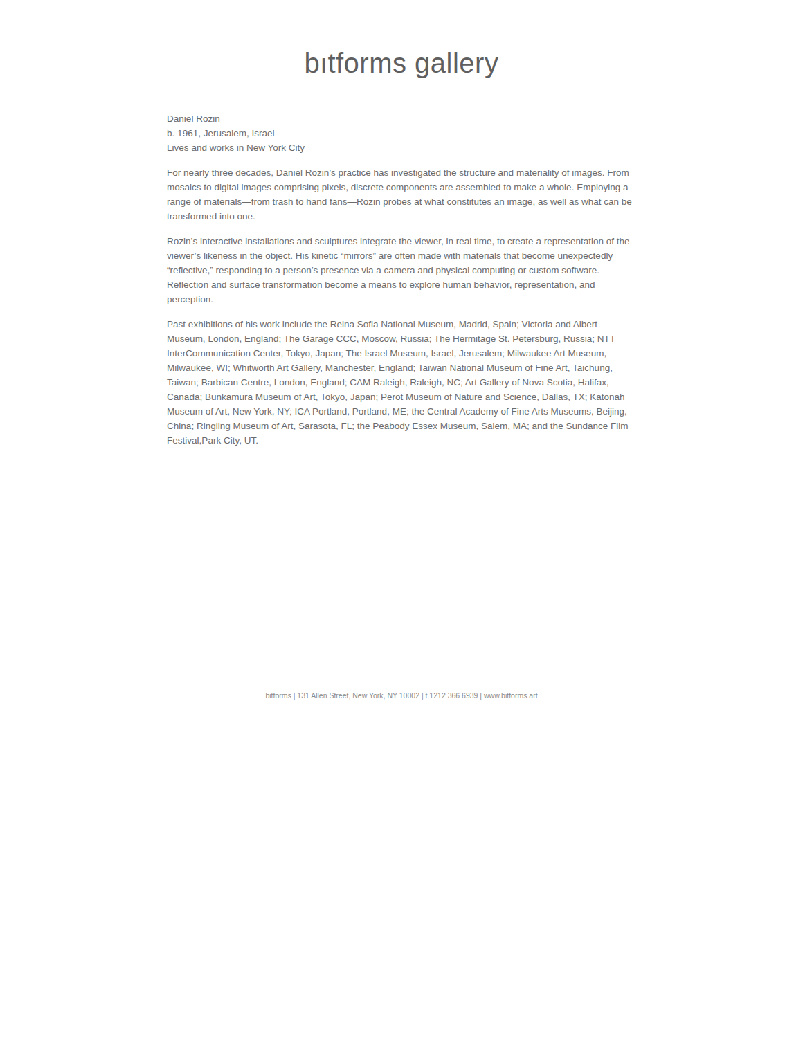bıtforms gallery
Daniel Rozin
b. 1961, Jerusalem, Israel
Lives and works in New York City
For nearly three decades, Daniel Rozin’s practice has investigated the structure and materiality of images. From mosaics to digital images comprising pixels, discrete components are assembled to make a whole. Employing a range of materials—from trash to hand fans—Rozin probes at what constitutes an image, as well as what can be transformed into one.
Rozin’s interactive installations and sculptures integrate the viewer, in real time, to create a representation of the viewer’s likeness in the object. His kinetic “mirrors” are often made with materials that become unexpectedly “reflective,” responding to a person’s presence via a camera and physical computing or custom software. Reflection and surface transformation become a means to explore human behavior, representation, and perception.
Past exhibitions of his work include the Reina Sofia National Museum, Madrid, Spain; Victoria and Albert Museum, London, England; The Garage CCC, Moscow, Russia; The Hermitage St. Petersburg, Russia; NTT InterCommunication Center, Tokyo, Japan; The Israel Museum, Israel, Jerusalem; Milwaukee Art Museum, Milwaukee, WI; Whitworth Art Gallery, Manchester, England; Taiwan National Museum of Fine Art, Taichung, Taiwan; Barbican Centre, London, England; CAM Raleigh, Raleigh, NC; Art Gallery of Nova Scotia, Halifax, Canada; Bunkamura Museum of Art, Tokyo, Japan; Perot Museum of Nature and Science, Dallas, TX; Katonah Museum of Art, New York, NY; ICA Portland, Portland, ME; the Central Academy of Fine Arts Museums, Beijing, China; Ringling Museum of Art, Sarasota, FL; the Peabody Essex Museum, Salem, MA; and the Sundance Film Festival,Park City, UT.
bitforms | 131 Allen Street, New York, NY 10002 | t 1212 366 6939 | www.bitforms.art